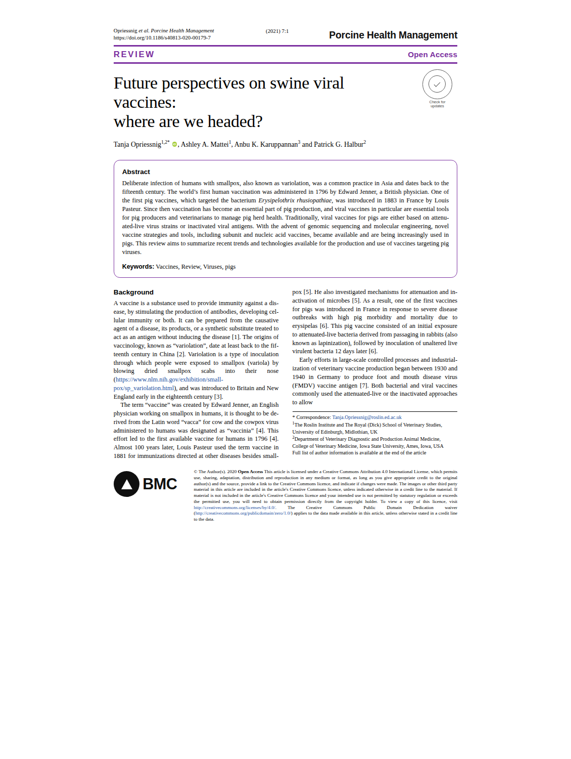Opriessnig et al. Porcine Health Management
https://doi.org/10.1186/s40813-020-00179-7
(2021) 7:1
Porcine Health Management
REVIEW
Open Access
Check for
updates
Future perspectives on swine viral vaccines:
where are we headed?
Tanja Opriessnig1,2* , Ashley A. Mattei1, Anbu K. Karuppannan3 and Patrick G. Halbur2
Abstract
Deliberate infection of humans with smallpox, also known as variolation, was a common practice in Asia and dates back to the fifteenth century. The world’s first human vaccination was administered in 1796 by Edward Jenner, a British physician. One of the first pig vaccines, which targeted the bacterium Erysipelothrix rhusiopathiae, was introduced in 1883 in France by Louis Pasteur. Since then vaccination has become an essential part of pig production, and viral vaccines in particular are essential tools for pig producers and veterinarians to manage pig herd health. Traditionally, viral vaccines for pigs are either based on attenuated-live virus strains or inactivated viral antigens. With the advent of genomic sequencing and molecular engineering, novel vaccine strategies and tools, including subunit and nucleic acid vaccines, became available and are being increasingly used in pigs. This review aims to summarize recent trends and technologies available for the production and use of vaccines targeting pig viruses.
Keywords: Vaccines, Review, Viruses, pigs
Background
A vaccine is a substance used to provide immunity against a disease, by stimulating the production of antibodies, developing cellular immunity or both. It can be prepared from the causative agent of a disease, its products, or a synthetic substitute treated to act as an antigen without inducing the disease [1]. The origins of vaccinology, known as “variolation”, date at least back to the fifteenth century in China [2]. Variolation is a type of inoculation through which people were exposed to smallpox (variola) by blowing dried smallpox scabs into their nose (https://www.nlm.nih.gov/exhibition/small-pox/sp_variolation.html), and was introduced to Britain and New England early in the eighteenth century [3].
The term “vaccine” was created by Edward Jenner, an English physician working on smallpox in humans, it is thought to be derived from the Latin word “vacca” for cow and the cowpox virus administered to humans was designated as “vaccinia” [4]. This effort led to the first available vaccine for humans in 1796 [4]. Almost 100 years later, Louis Pasteur used the term vaccine in 1881 for immunizations directed at other diseases besides smallpox [5]. He also investigated mechanisms for attenuation and inactivation of microbes [5]. As a result, one of the first vaccines for pigs was introduced in France in response to severe disease outbreaks with high pig morbidity and mortality due to erysipelas [6]. This pig vaccine consisted of an initial exposure to attenuated-live bacteria derived from passaging in rabbits (also known as lapinization), followed by inoculation of unaltered live virulent bacteria 12 days later [6].
Early efforts in large-scale controlled processes and industrialization of veterinary vaccine production began between 1930 and 1940 in Germany to produce foot and mouth disease virus (FMDV) vaccine antigen [7]. Both bacterial and viral vaccines commonly used the attenuated-live or the inactivated approaches to allow
* Correspondence: Tanja.Opriessnig@roslin.ed.ac.uk
1The Roslin Institute and The Royal (Dick) School of Veterinary Studies, University of Edinburgh, Midlothian, UK
2Department of Veterinary Diagnostic and Production Animal Medicine, College of Veterinary Medicine, Iowa State University, Ames, Iowa, USA
Full list of author information is available at the end of the article
BMC
© The Author(s). 2020 Open Access This article is licensed under a Creative Commons Attribution 4.0 International License, which permits use, sharing, adaptation, distribution and reproduction in any medium or format, as long as you give appropriate credit to the original author(s) and the source, provide a link to the Creative Commons licence, and indicate if changes were made. The images or other third party material in this article are included in the article's Creative Commons licence, unless indicated otherwise in a credit line to the material. If material is not included in the article's Creative Commons licence and your intended use is not permitted by statutory regulation or exceeds the permitted use, you will need to obtain permission directly from the copyright holder. To view a copy of this licence, visit http://creativecommons.org/licenses/by/4.0/. The Creative Commons Public Domain Dedication waiver (http://creativecommons.org/publicdomain/zero/1.0/) applies to the data made available in this article, unless otherwise stated in a credit line to the data.